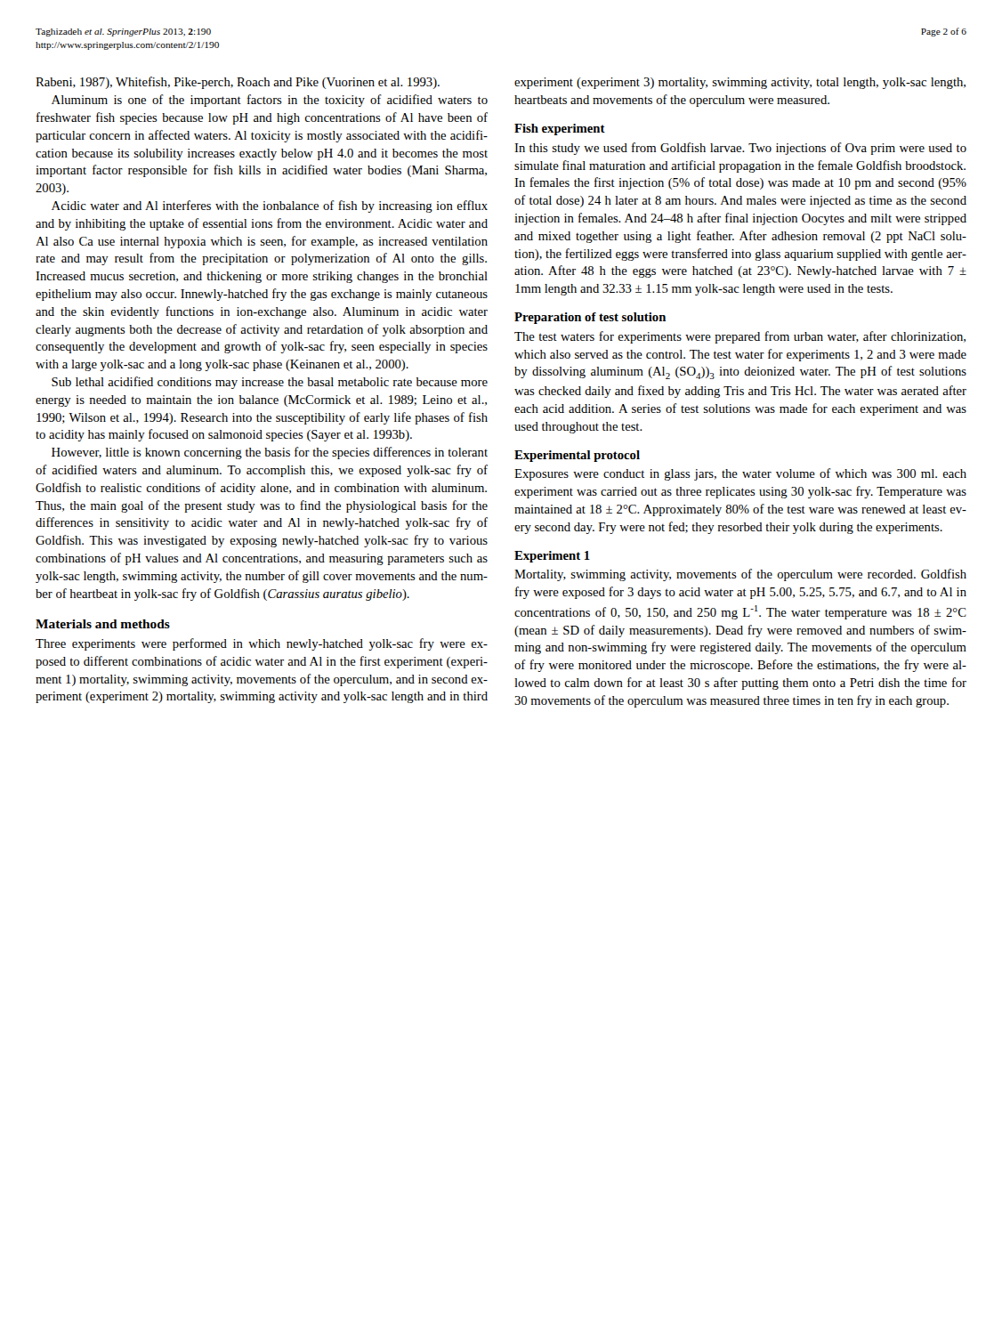Taghizadeh et al. SpringerPlus 2013, 2:190
http://www.springerplus.com/content/2/1/190
Page 2 of 6
Rabeni, 1987), Whitefish, Pike-perch, Roach and Pike (Vuorinen et al. 1993).
Aluminum is one of the important factors in the toxicity of acidified waters to freshwater fish species because low pH and high concentrations of Al have been of particular concern in affected waters. Al toxicity is mostly associated with the acidification because its solubility increases exactly below pH 4.0 and it becomes the most important factor responsible for fish kills in acidified water bodies (Mani Sharma, 2003).
Acidic water and Al interferes with the ionbalance of fish by increasing ion efflux and by inhibiting the uptake of essential ions from the environment. Acidic water and Al also Ca use internal hypoxia which is seen, for example, as increased ventilation rate and may result from the precipitation or polymerization of Al onto the gills. Increased mucus secretion, and thickening or more striking changes in the bronchial epithelium may also occur. Innewly-hatched fry the gas exchange is mainly cutaneous and the skin evidently functions in ion-exchange also. Aluminum in acidic water clearly augments both the decrease of activity and retardation of yolk absorption and consequently the development and growth of yolk-sac fry, seen especially in species with a large yolk-sac and a long yolk-sac phase (Keinanen et al., 2000).
Sub lethal acidified conditions may increase the basal metabolic rate because more energy is needed to maintain the ion balance (McCormick et al. 1989; Leino et al., 1990; Wilson et al., 1994). Research into the susceptibility of early life phases of fish to acidity has mainly focused on salmonoid species (Sayer et al. 1993b).
However, little is known concerning the basis for the species differences in tolerant of acidified waters and aluminum. To accomplish this, we exposed yolk-sac fry of Goldfish to realistic conditions of acidity alone, and in combination with aluminum. Thus, the main goal of the present study was to find the physiological basis for the differences in sensitivity to acidic water and Al in newly-hatched yolk-sac fry of Goldfish. This was investigated by exposing newly-hatched yolk-sac fry to various combinations of pH values and Al concentrations, and measuring parameters such as yolk-sac length, swimming activity, the number of gill cover movements and the number of heartbeat in yolk-sac fry of Goldfish (Carassius auratus gibelio).
Materials and methods
Three experiments were performed in which newly-hatched yolk-sac fry were exposed to different combinations of acidic water and Al in the first experiment (experiment 1) mortality, swimming activity, movements of the operculum, and in second experiment (experiment 2) mortality, swimming activity and yolk-sac length and in third experiment (experiment 3) mortality, swimming activity, total length, yolk-sac length, heartbeats and movements of the operculum were measured.
Fish experiment
In this study we used from Goldfish larvae. Two injections of Ova prim were used to simulate final maturation and artificial propagation in the female Goldfish broodstock. In females the first injection (5% of total dose) was made at 10 pm and second (95% of total dose) 24 h later at 8 am hours. And males were injected as time as the second injection in females. And 24–48 h after final injection Oocytes and milt were stripped and mixed together using a light feather. After adhesion removal (2 ppt NaCl solution), the fertilized eggs were transferred into glass aquarium supplied with gentle aeration. After 48 h the eggs were hatched (at 23°C). Newly-hatched larvae with 7 ± 1mm length and 32.33 ± 1.15 mm yolk-sac length were used in the tests.
Preparation of test solution
The test waters for experiments were prepared from urban water, after chlorinization, which also served as the control. The test water for experiments 1, 2 and 3 were made by dissolving aluminum (Al2 (SO4))3 into deionized water. The pH of test solutions was checked daily and fixed by adding Tris and Tris Hcl. The water was aerated after each acid addition. A series of test solutions was made for each experiment and was used throughout the test.
Experimental protocol
Exposures were conduct in glass jars, the water volume of which was 300 ml. each experiment was carried out as three replicates using 30 yolk-sac fry. Temperature was maintained at 18 ± 2°C. Approximately 80% of the test ware was renewed at least every second day. Fry were not fed; they resorbed their yolk during the experiments.
Experiment 1
Mortality, swimming activity, movements of the operculum were recorded. Goldfish fry were exposed for 3 days to acid water at pH 5.00, 5.25, 5.75, and 6.7, and to Al in concentrations of 0, 50, 150, and 250 mg L-1. The water temperature was 18 ± 2°C (mean ± SD of daily measurements). Dead fry were removed and numbers of swimming and non-swimming fry were registered daily. The movements of the operculum of fry were monitored under the microscope. Before the estimations, the fry were allowed to calm down for at least 30 s after putting them onto a Petri dish the time for 30 movements of the operculum was measured three times in ten fry in each group.